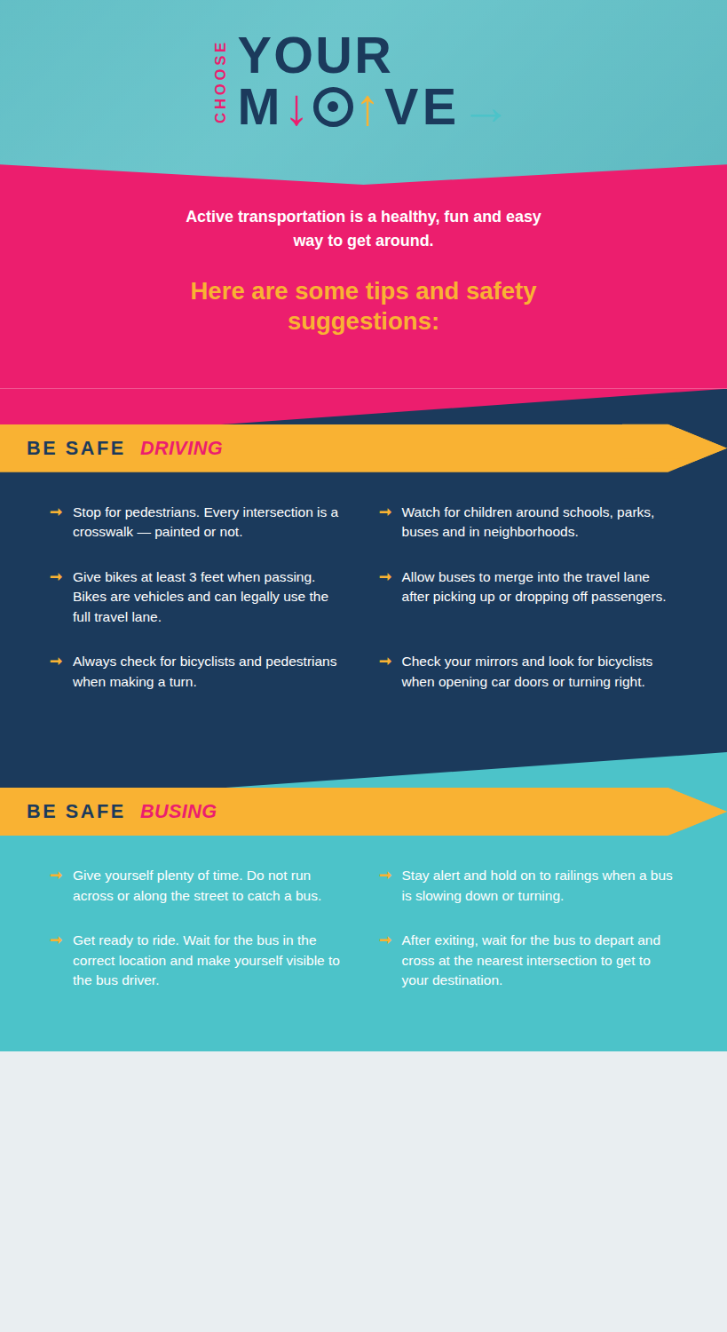Choose Your M↓ ↑VE→
Active transportation is a healthy, fun and easy way to get around.
Here are some tips and safety suggestions:
Be Safe Driving
➞Stop for pedestrians. Every intersection is a crosswalk — painted or not.
➞Watch for children around schools, parks, buses and in neighborhoods.
➞Give bikes at least 3 feet when passing. Bikes are vehicles and can legally use the full travel lane.
➞Allow buses to merge into the travel lane after picking up or dropping off passengers.
➞Always check for bicyclists and pedestrians when making a turn.
➞Check your mirrors and look for bicyclists when opening car doors or turning right.
Be Safe Busing
➞Give yourself plenty of time. Do not run across or along the street to catch a bus.
➞Stay alert and hold on to railings when a bus is slowing down or turning.
➞Get ready to ride. Wait for the bus in the correct location and make yourself visible to the bus driver.
➞After exiting, wait for the bus to depart and cross at the nearest intersection to get to your destination.